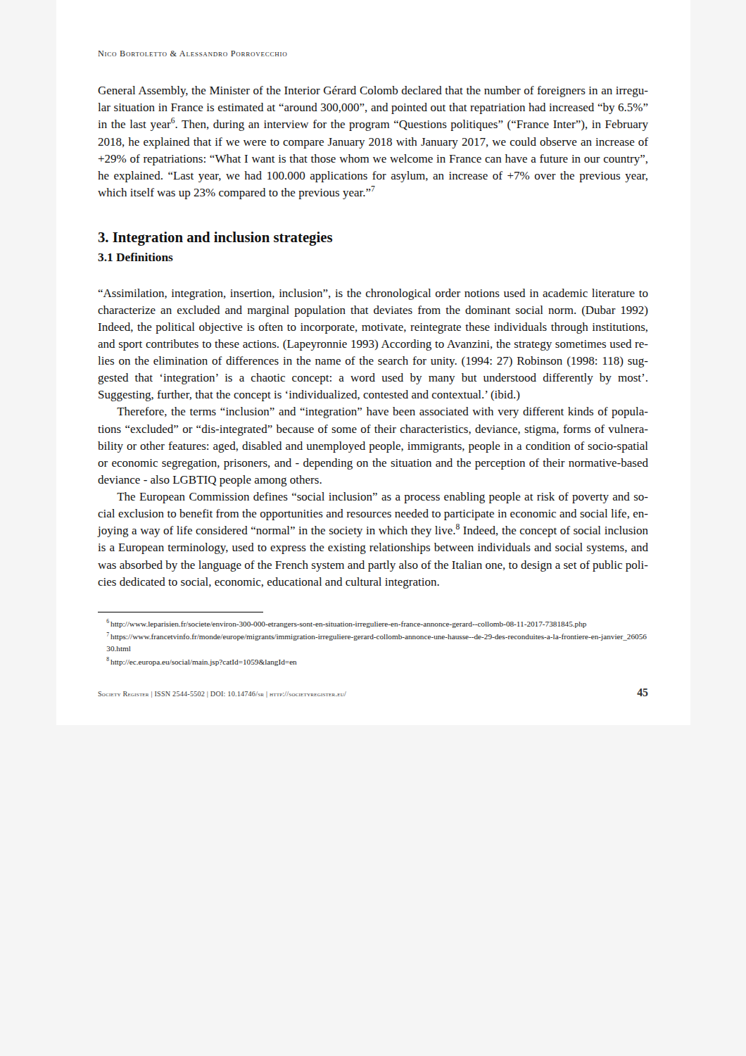Nico Bortoletto & Alessandro Porrovecchio
General Assembly, the Minister of the Interior Gérard Colomb declared that the number of foreigners in an irregular situation in France is estimated at “around 300,000”, and pointed out that repatriation had increased “by 6.5%” in the last year6. Then, during an interview for the program “Questions politiques” (“France Inter”), in February 2018, he explained that if we were to compare January 2018 with January 2017, we could observe an increase of +29% of repatriations: “What I want is that those whom we welcome in France can have a future in our country”, he explained. “Last year, we had 100.000 applications for asylum, an increase of +7% over the previous year, which itself was up 23% compared to the previous year.”7
3. Integration and inclusion strategies
3.1 Definitions
“Assimilation, integration, insertion, inclusion”, is the chronological order notions used in academic literature to characterize an excluded and marginal population that deviates from the dominant social norm. (Dubar 1992) Indeed, the political objective is often to incorporate, motivate, reintegrate these individuals through institutions, and sport contributes to these actions. (Lapeyronnie 1993) According to Avanzini, the strategy sometimes used relies on the elimination of differences in the name of the search for unity. (1994: 27) Robinson (1998: 118) suggested that ‘integration’ is a chaotic concept: a word used by many but understood differently by most’. Suggesting, further, that the concept is ‘individualized, contested and contextual.’ (ibid.)
Therefore, the terms “inclusion” and “integration” have been associated with very different kinds of populations “excluded” or “dis-integrated” because of some of their characteristics, deviance, stigma, forms of vulnerability or other features: aged, disabled and unemployed people, immigrants, people in a condition of socio-spatial or economic segregation, prisoners, and - depending on the situation and the perception of their normative-based deviance - also LGBTIQ people among others.
The European Commission defines “social inclusion” as a process enabling people at risk of poverty and social exclusion to benefit from the opportunities and resources needed to participate in economic and social life, enjoying a way of life considered “normal” in the society in which they live.8 Indeed, the concept of social inclusion is a European terminology, used to express the existing relationships between individuals and social systems, and was absorbed by the language of the French system and partly also of the Italian one, to design a set of public policies dedicated to social, economic, educational and cultural integration.
6http://www.leparisien.fr/societe/environ-300-000-etrangers-sont-en-situation-irreguliere-en-france-annonce-gerard--collomb-08-11-2017-7381845.php
7https://www.francetvinfo.fr/monde/europe/migrants/immigration-irreguliere-gerard-collomb-annonce-une-hausse--de-29-des-reconduites-a-la-frontiere-en-janvier_2605630.html
8http://ec.europa.eu/social/main.jsp?catId=1059&langId=en
Society Register | ISSN 2544-5502 | DOI: 10.14746/sr | http://societyregister.eu/ 45